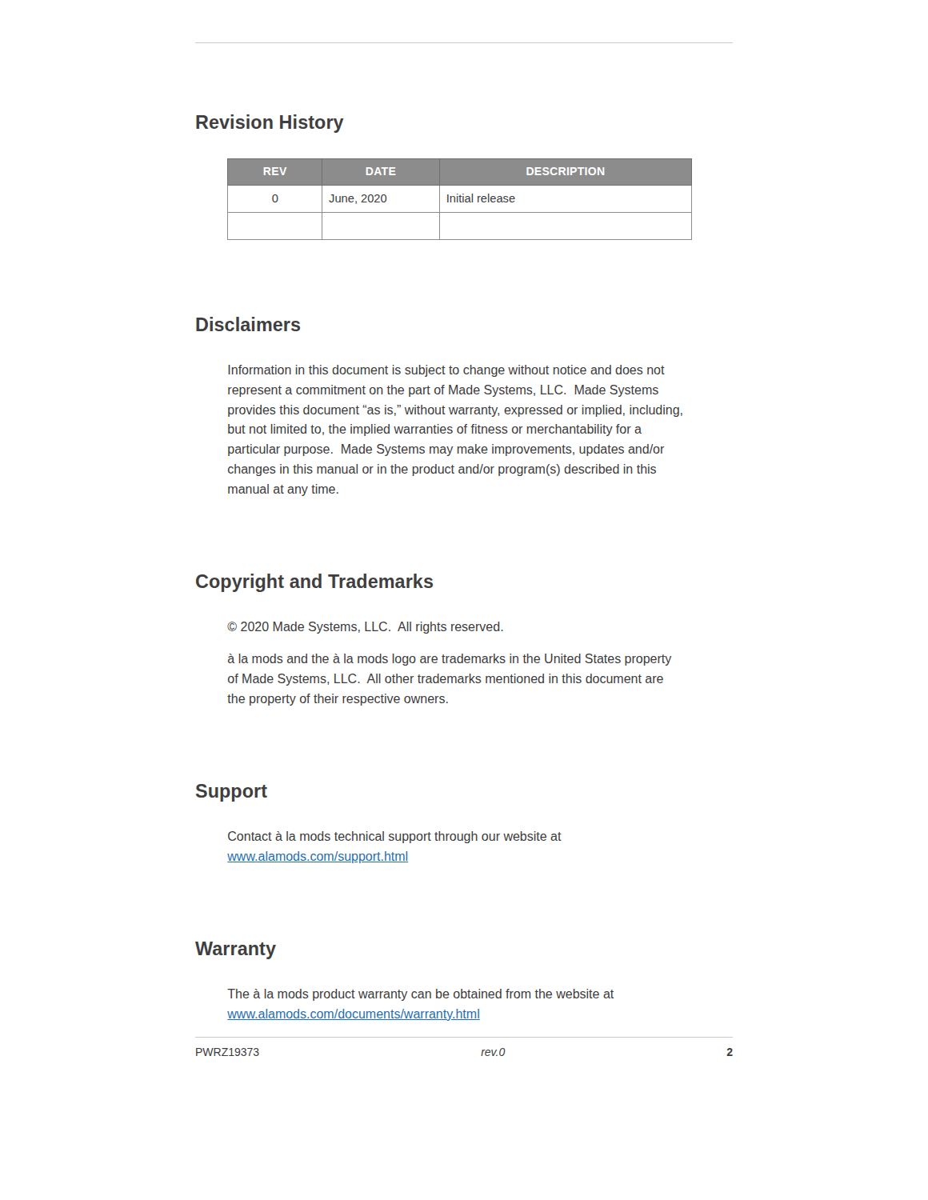Revision History
| REV | DATE | DESCRIPTION |
| --- | --- | --- |
| 0 | June, 2020 | Initial release |
Disclaimers
Information in this document is subject to change without notice and does not represent a commitment on the part of Made Systems, LLC. Made Systems provides this document “as is,” without warranty, expressed or implied, including, but not limited to, the implied warranties of fitness or merchantability for a particular purpose. Made Systems may make improvements, updates and/or changes in this manual or in the product and/or program(s) described in this manual at any time.
Copyright and Trademarks
© 2020 Made Systems, LLC. All rights reserved.
à la mods and the à la mods logo are trademarks in the United States property of Made Systems, LLC. All other trademarks mentioned in this document are the property of their respective owners.
Support
Contact à la mods technical support through our website at
www.alamods.com/support.html
Warranty
The à la mods product warranty can be obtained from the website at
www.alamods.com/documents/warranty.html
PWRZ19373
rev.0
2